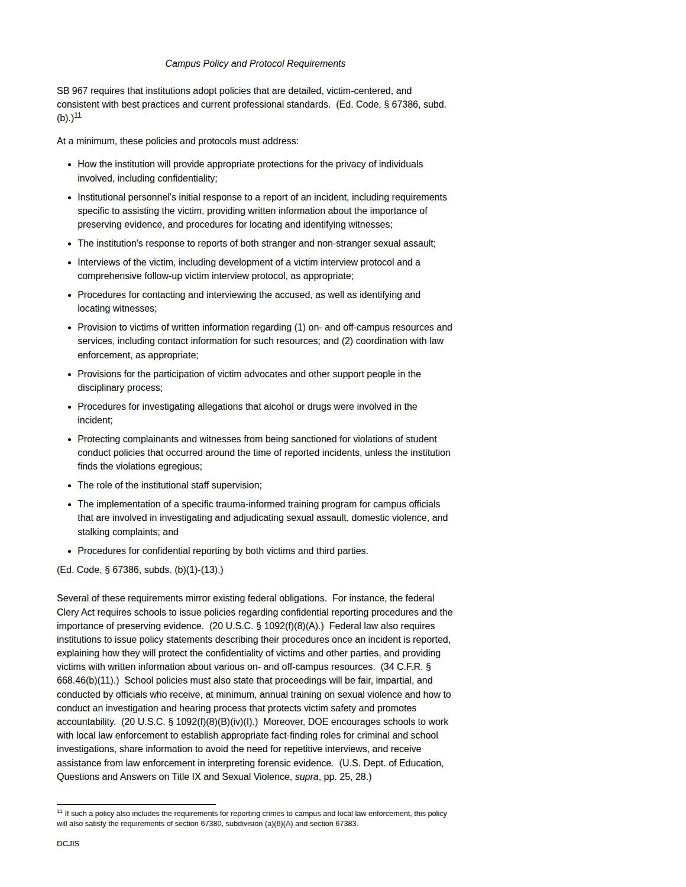Campus Policy and Protocol Requirements
SB 967 requires that institutions adopt policies that are detailed, victim-centered, and consistent with best practices and current professional standards. (Ed. Code, § 67386, subd. (b).)11
At a minimum, these policies and protocols must address:
How the institution will provide appropriate protections for the privacy of individuals involved, including confidentiality;
Institutional personnel's initial response to a report of an incident, including requirements specific to assisting the victim, providing written information about the importance of preserving evidence, and procedures for locating and identifying witnesses;
The institution's response to reports of both stranger and non-stranger sexual assault;
Interviews of the victim, including development of a victim interview protocol and a comprehensive follow-up victim interview protocol, as appropriate;
Procedures for contacting and interviewing the accused, as well as identifying and locating witnesses;
Provision to victims of written information regarding (1) on- and off-campus resources and services, including contact information for such resources; and (2) coordination with law enforcement, as appropriate;
Provisions for the participation of victim advocates and other support people in the disciplinary process;
Procedures for investigating allegations that alcohol or drugs were involved in the incident;
Protecting complainants and witnesses from being sanctioned for violations of student conduct policies that occurred around the time of reported incidents, unless the institution finds the violations egregious;
The role of the institutional staff supervision;
The implementation of a specific trauma-informed training program for campus officials that are involved in investigating and adjudicating sexual assault, domestic violence, and stalking complaints; and
Procedures for confidential reporting by both victims and third parties.
(Ed. Code, § 67386, subds. (b)(1)-(13).)
Several of these requirements mirror existing federal obligations. For instance, the federal Clery Act requires schools to issue policies regarding confidential reporting procedures and the importance of preserving evidence. (20 U.S.C. § 1092(f)(8)(A).) Federal law also requires institutions to issue policy statements describing their procedures once an incident is reported, explaining how they will protect the confidentiality of victims and other parties, and providing victims with written information about various on- and off-campus resources. (34 C.F.R. § 668.46(b)(11).) School policies must also state that proceedings will be fair, impartial, and conducted by officials who receive, at minimum, annual training on sexual violence and how to conduct an investigation and hearing process that protects victim safety and promotes accountability. (20 U.S.C. § 1092(f)(8)(B)(iv)(I).) Moreover, DOE encourages schools to work with local law enforcement to establish appropriate fact-finding roles for criminal and school investigations, share information to avoid the need for repetitive interviews, and receive assistance from law enforcement in interpreting forensic evidence. (U.S. Dept. of Education, Questions and Answers on Title IX and Sexual Violence, supra, pp. 25, 28.)
11 If such a policy also includes the requirements for reporting crimes to campus and local law enforcement, this policy will also satisfy the requirements of section 67380, subdivision (a)(6)(A) and section 67383.
DCJIS